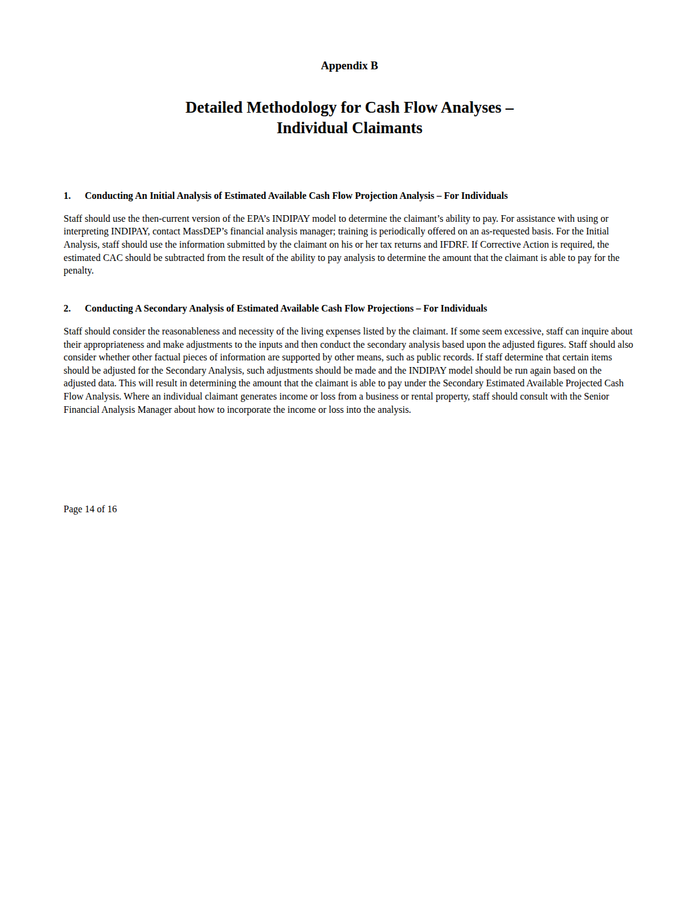Appendix B
Detailed Methodology for Cash Flow Analyses –
Individual Claimants
1. Conducting An Initial Analysis of Estimated Available Cash Flow Projection Analysis – For Individuals
Staff should use the then-current version of the EPA’s INDIPAY model to determine the claimant’s ability to pay. For assistance with using or interpreting INDIPAY, contact MassDEP’s financial analysis manager; training is periodically offered on an as-requested basis. For the Initial Analysis, staff should use the information submitted by the claimant on his or her tax returns and IFDRF. If Corrective Action is required, the estimated CAC should be subtracted from the result of the ability to pay analysis to determine the amount that the claimant is able to pay for the penalty.
2. Conducting A Secondary Analysis of Estimated Available Cash Flow Projections – For Individuals
Staff should consider the reasonableness and necessity of the living expenses listed by the claimant. If some seem excessive, staff can inquire about their appropriateness and make adjustments to the inputs and then conduct the secondary analysis based upon the adjusted figures. Staff should also consider whether other factual pieces of information are supported by other means, such as public records. If staff determine that certain items should be adjusted for the Secondary Analysis, such adjustments should be made and the INDIPAY model should be run again based on the adjusted data. This will result in determining the amount that the claimant is able to pay under the Secondary Estimated Available Projected Cash Flow Analysis. Where an individual claimant generates income or loss from a business or rental property, staff should consult with the Senior Financial Analysis Manager about how to incorporate the income or loss into the analysis.
Page 14 of 16